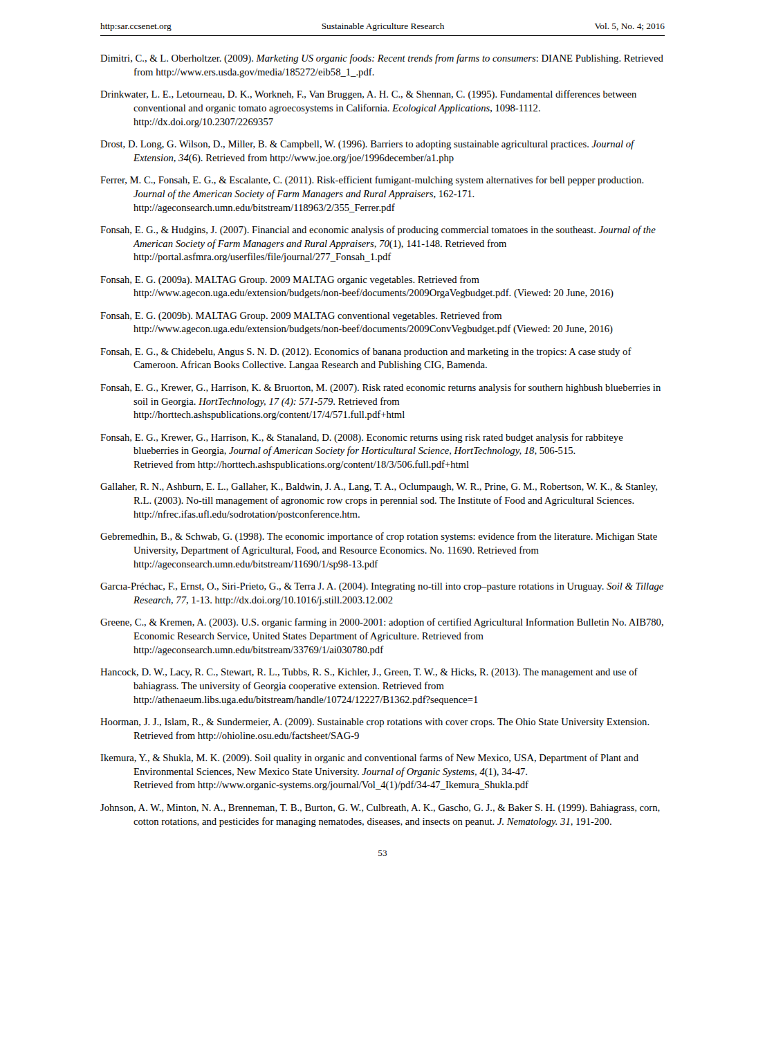http:sar.ccsenet.org
Sustainable Agriculture Research
Vol. 5, No. 4; 2016
Dimitri, C., & L. Oberholtzer. (2009). Marketing US organic foods: Recent trends from farms to consumers: DIANE Publishing. Retrieved from http://www.ers.usda.gov/media/185272/eib58_1_.pdf.
Drinkwater, L. E., Letourneau, D. K., Workneh, F., Van Bruggen, A. H. C., & Shennan, C. (1995). Fundamental differences between conventional and organic tomato agroecosystems in California. Ecological Applications, 1098-1112. http://dx.doi.org/10.2307/2269357
Drost, D. Long, G. Wilson, D., Miller, B. & Campbell, W. (1996). Barriers to adopting sustainable agricultural practices. Journal of Extension, 34(6). Retrieved from http://www.joe.org/joe/1996december/a1.php
Ferrer, M. C., Fonsah, E. G., & Escalante, C. (2011). Risk-efficient fumigant-mulching system alternatives for bell pepper production. Journal of the American Society of Farm Managers and Rural Appraisers, 162-171. http://ageconsearch.umn.edu/bitstream/118963/2/355_Ferrer.pdf
Fonsah, E. G., & Hudgins, J. (2007). Financial and economic analysis of producing commercial tomatoes in the southeast. Journal of the American Society of Farm Managers and Rural Appraisers, 70(1), 141-148. Retrieved from http://portal.asfmra.org/userfiles/file/journal/277_Fonsah_1.pdf
Fonsah, E. G. (2009a). MALTAG Group. 2009 MALTAG organic vegetables. Retrieved from http://www.agecon.uga.edu/extension/budgets/non-beef/documents/2009OrgaVegbudget.pdf. (Viewed: 20 June, 2016)
Fonsah, E. G. (2009b). MALTAG Group. 2009 MALTAG conventional vegetables. Retrieved from http://www.agecon.uga.edu/extension/budgets/non-beef/documents/2009ConvVegbudget.pdf (Viewed: 20 June, 2016)
Fonsah, E. G., & Chidebelu, Angus S. N. D. (2012). Economics of banana production and marketing in the tropics: A case study of Cameroon. African Books Collective. Langaa Research and Publishing CIG, Bamenda.
Fonsah, E. G., Krewer, G., Harrison, K. & Bruorton, M. (2007). Risk rated economic returns analysis for southern highbush blueberries in soil in Georgia. HortTechnology, 17 (4): 571-579. Retrieved from http://horttech.ashspublications.org/content/17/4/571.full.pdf+html
Fonsah, E. G., Krewer, G., Harrison, K., & Stanaland, D. (2008). Economic returns using risk rated budget analysis for rabbiteye blueberries in Georgia, Journal of American Society for Horticultural Science, HortTechnology, 18, 506-515.
Retrieved from http://horttech.ashspublications.org/content/18/3/506.full.pdf+html
Gallaher, R. N., Ashburn, E. L., Gallaher, K., Baldwin, J. A., Lang, T. A., Oclumpaugh, W. R., Prine, G. M., Robertson, W. K., & Stanley, R.L. (2003). No-till management of agronomic row crops in perennial sod. The Institute of Food and Agricultural Sciences. http://nfrec.ifas.ufl.edu/sodrotation/postconference.htm.
Gebremedhin, B., & Schwab, G. (1998). The economic importance of crop rotation systems: evidence from the literature. Michigan State University, Department of Agricultural, Food, and Resource Economics. No. 11690. Retrieved from http://ageconsearch.umn.edu/bitstream/11690/1/sp98-13.pdf
Garcıa-Préchac, F., Ernst, O., Siri-Prieto, G., & Terra J. A. (2004). Integrating no-till into crop–pasture rotations in Uruguay. Soil & Tillage Research, 77, 1-13. http://dx.doi.org/10.1016/j.still.2003.12.002
Greene, C., & Kremen, A. (2003). U.S. organic farming in 2000-2001: adoption of certified Agricultural Information Bulletin No. AIB780, Economic Research Service, United States Department of Agriculture. Retrieved from http://ageconsearch.umn.edu/bitstream/33769/1/ai030780.pdf
Hancock, D. W., Lacy, R. C., Stewart, R. L., Tubbs, R. S., Kichler, J., Green, T. W., & Hicks, R. (2013). The management and use of bahiagrass. The university of Georgia cooperative extension. Retrieved from http://athenaeum.libs.uga.edu/bitstream/handle/10724/12227/B1362.pdf?sequence=1
Hoorman, J. J., Islam, R., & Sundermeier, A. (2009). Sustainable crop rotations with cover crops. The Ohio State University Extension. Retrieved from http://ohioline.osu.edu/factsheet/SAG-9
Ikemura, Y., & Shukla, M. K. (2009). Soil quality in organic and conventional farms of New Mexico, USA, Department of Plant and Environmental Sciences, New Mexico State University. Journal of Organic Systems, 4(1), 34-47.
Retrieved from http://www.organic-systems.org/journal/Vol_4(1)/pdf/34-47_Ikemura_Shukla.pdf
Johnson, A. W., Minton, N. A., Brenneman, T. B., Burton, G. W., Culbreath, A. K., Gascho, G. J., & Baker S. H. (1999). Bahiagrass, corn, cotton rotations, and pesticides for managing nematodes, diseases, and insects on peanut. J. Nematology. 31, 191-200.
53